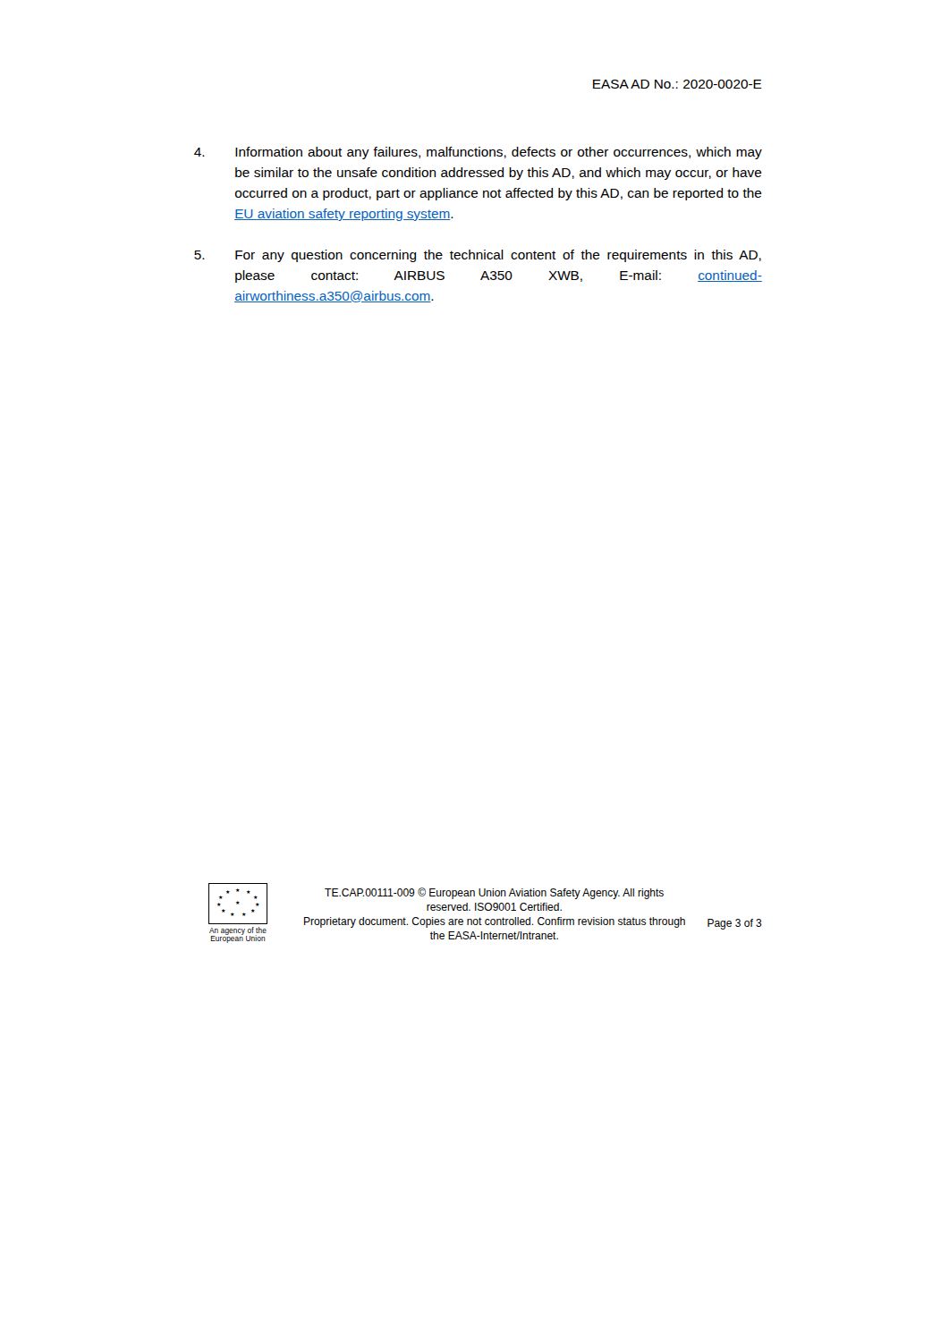EASA AD No.: 2020-0020-E
4. Information about any failures, malfunctions, defects or other occurrences, which may be similar to the unsafe condition addressed by this AD, and which may occur, or have occurred on a product, part or appliance not affected by this AD, can be reported to the EU aviation safety reporting system.
5. For any question concerning the technical content of the requirements in this AD, please contact: AIRBUS A350 XWB, E-mail: continued-airworthiness.a350@airbus.com.
★ ★ ★ ★ ★ ★ ★ ★ ★ ★ ★ ★
An agency of the European Union
TE.CAP.00111-009 © European Union Aviation Safety Agency. All rights reserved. ISO9001 Certified.
Proprietary document. Copies are not controlled. Confirm revision status through the EASA-Internet/Intranet.
Page 3 of 3